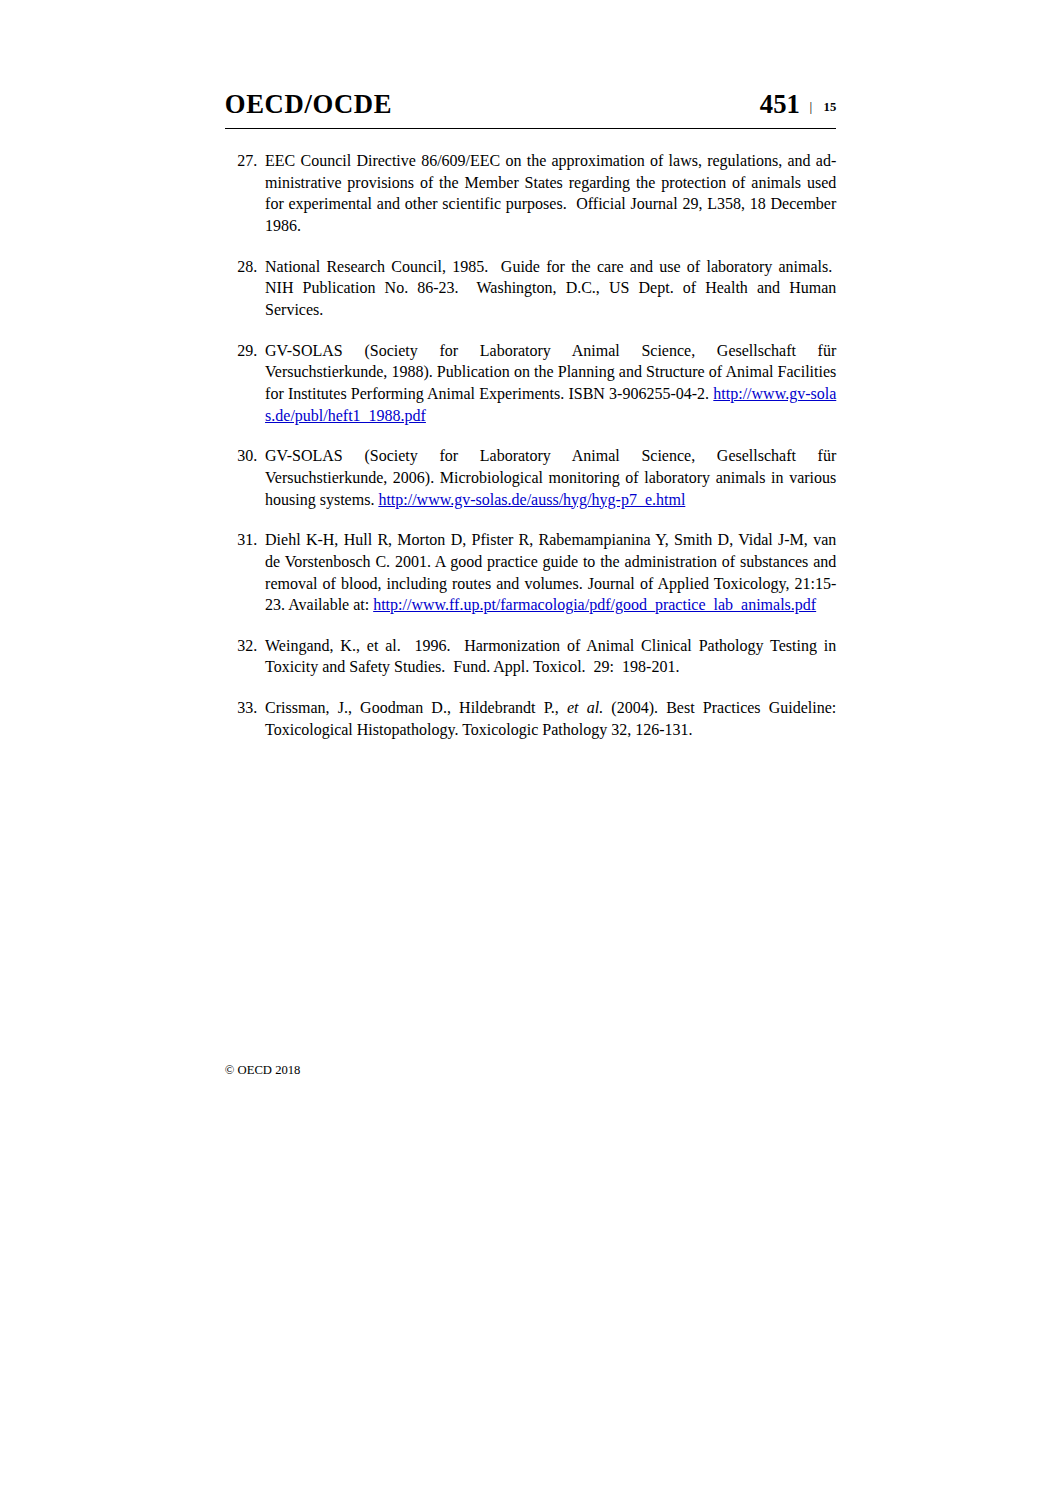OECD/OCDE
451|15
27. EEC Council Directive 86/609/EEC on the approximation of laws, regulations, and administrative provisions of the Member States regarding the protection of animals used for experimental and other scientific purposes. Official Journal 29, L358, 18 December 1986.
28. National Research Council, 1985. Guide for the care and use of laboratory animals. NIH Publication No. 86-23. Washington, D.C., US Dept. of Health and Human Services.
29. GV-SOLAS (Society for Laboratory Animal Science, Gesellschaft für Versuchstierkunde, 1988). Publication on the Planning and Structure of Animal Facilities for Institutes Performing Animal Experiments. ISBN 3-906255-04-2. http://www.gv-solas.de/publ/heft1_1988.pdf
30. GV-SOLAS (Society for Laboratory Animal Science, Gesellschaft für Versuchstierkunde, 2006). Microbiological monitoring of laboratory animals in various housing systems. http://www.gv-solas.de/auss/hyg/hyg-p7_e.html
31. Diehl K-H, Hull R, Morton D, Pfister R, Rabemampianina Y, Smith D, Vidal J-M, van de Vorstenbosch C. 2001. A good practice guide to the administration of substances and removal of blood, including routes and volumes. Journal of Applied Toxicology, 21:15-23. Available at: http://www.ff.up.pt/farmacologia/pdf/good_practice_lab_animals.pdf
32. Weingand, K., et al. 1996. Harmonization of Animal Clinical Pathology Testing in Toxicity and Safety Studies. Fund. Appl. Toxicol. 29: 198-201.
33. Crissman, J., Goodman D., Hildebrandt P., et al. (2004). Best Practices Guideline: Toxicological Histopathology. Toxicologic Pathology 32, 126-131.
© OECD 2018